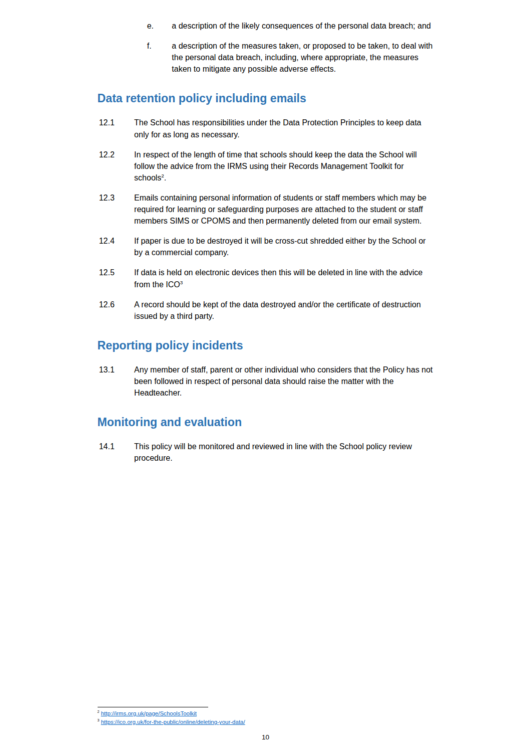e. a description of the likely consequences of the personal data breach; and
f. a description of the measures taken, or proposed to be taken, to deal with the personal data breach, including, where appropriate, the measures taken to mitigate any possible adverse effects.
Data retention policy including emails
12.1
The School has responsibilities under the Data Protection Principles to keep data only for as long as necessary.
12.2
In respect of the length of time that schools should keep the data the School will follow the advice from the IRMS using their Records Management Toolkit for schools2.
12.3
Emails containing personal information of students or staff members which may be required for learning or safeguarding purposes are attached to the student or staff members SIMS or CPOMS and then permanently deleted from our email system.
12.4
If paper is due to be destroyed it will be cross-cut shredded either by the School or by a commercial company.
12.5
If data is held on electronic devices then this will be deleted in line with the advice from the ICO3
12.6
A record should be kept of the data destroyed and/or the certificate of destruction issued by a third party.
Reporting policy incidents
13.1
Any member of staff, parent or other individual who considers that the Policy has not been followed in respect of personal data should raise the matter with the Headteacher.
Monitoring and evaluation
14.1
This policy will be monitored and reviewed in line with the School policy review procedure.
2 http://irms.org.uk/page/SchoolsToolkit
3 https://ico.org.uk/for-the-public/online/deleting-your-data/
10